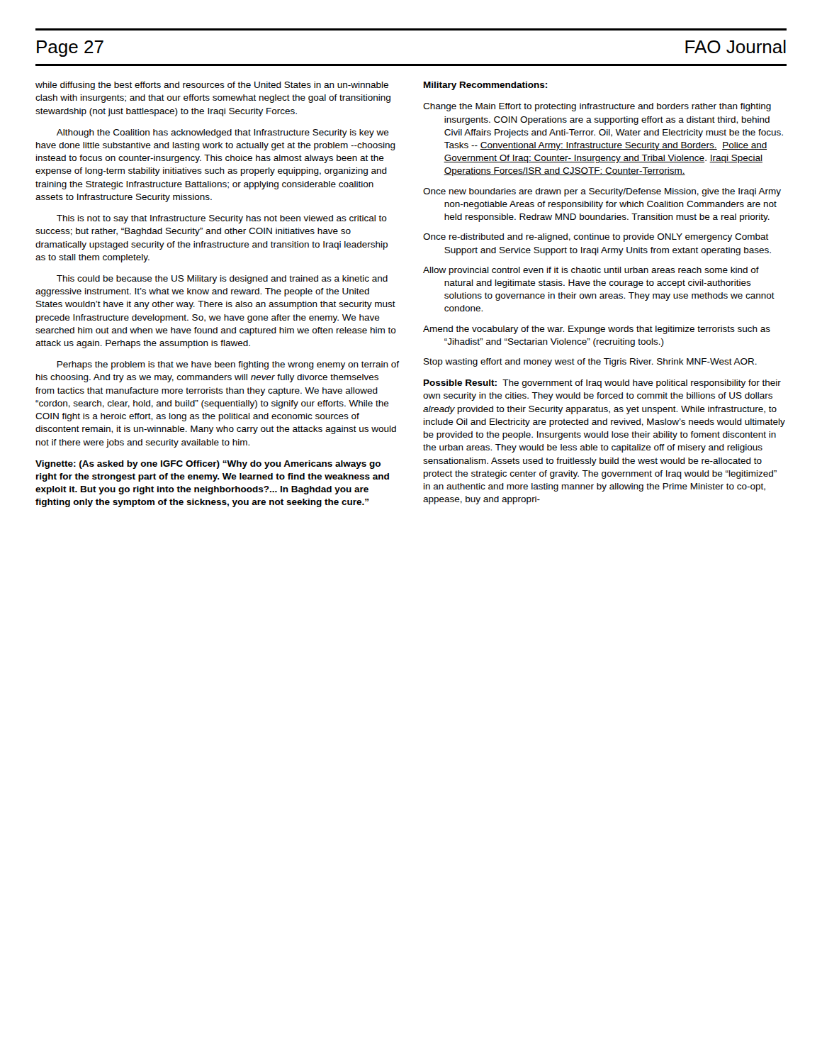Page 27 FAO Journal
while diffusing the best efforts and resources of the United States in an un-winnable clash with insurgents; and that our efforts somewhat neglect the goal of transitioning stewardship (not just battlespace) to the Iraqi Security Forces.
Although the Coalition has acknowledged that Infrastructure Security is key we have done little substantive and lasting work to actually get at the problem --choosing instead to focus on counter-insurgency. This choice has almost always been at the expense of long-term stability initiatives such as properly equipping, organizing and training the Strategic Infrastructure Battalions; or applying considerable coalition assets to Infrastructure Security missions.
This is not to say that Infrastructure Security has not been viewed as critical to success; but rather, “Baghdad Security” and other COIN initiatives have so dramatically upstaged security of the infrastructure and transition to Iraqi leadership as to stall them completely.
This could be because the US Military is designed and trained as a kinetic and aggressive instrument. It’s what we know and reward. The people of the United States wouldn’t have it any other way. There is also an assumption that security must precede Infrastructure development. So, we have gone after the enemy. We have searched him out and when we have found and captured him we often release him to attack us again. Perhaps the assumption is flawed.
Perhaps the problem is that we have been fighting the wrong enemy on terrain of his choosing. And try as we may, commanders will never fully divorce themselves from tactics that manufacture more terrorists than they capture. We have allowed “cordon, search, clear, hold, and build” (sequentially) to signify our efforts. While the COIN fight is a heroic effort, as long as the political and economic sources of discontent remain, it is un-winnable. Many who carry out the attacks against us would not if there were jobs and security available to him.
Vignette: (As asked by one IGFC Officer) “Why do you Americans always go right for the strongest part of the enemy. We learned to find the weakness and exploit it. But you go right into the neighborhoods?... In Baghdad you are fighting only the symptom of the sickness, you are not seeking the cure.”
Military Recommendations:
Change the Main Effort to protecting infrastructure and borders rather than fighting insurgents. COIN Operations are a supporting effort as a distant third, behind Civil Affairs Projects and Anti-Terror. Oil, Water and Electricity must be the focus. Tasks -- Conventional Army: Infrastructure Security and Borders. Police and Government Of Iraq: Counter- Insurgency and Tribal Violence. Iraqi Special Operations Forces/ISR and CJSOTF: Counter-Terrorism.
Once new boundaries are drawn per a Security/Defense Mission, give the Iraqi Army non-negotiable Areas of responsibility for which Coalition Commanders are not held responsible. Redraw MND boundaries. Transition must be a real priority.
Once re-distributed and re-aligned, continue to provide ONLY emergency Combat Support and Service Support to Iraqi Army Units from extant operating bases.
Allow provincial control even if it is chaotic until urban areas reach some kind of natural and legitimate stasis. Have the courage to accept civil-authorities solutions to governance in their own areas. They may use methods we cannot condone.
Amend the vocabulary of the war. Expunge words that legitimize terrorists such as “Jihadist” and “Sectarian Violence” (recruiting tools.)
Stop wasting effort and money west of the Tigris River. Shrink MNF-West AOR.
Possible Result: The government of Iraq would have political responsibility for their own security in the cities. They would be forced to commit the billions of US dollars already provided to their Security apparatus, as yet unspent. While infrastructure, to include Oil and Electricity are protected and revived, Maslow’s needs would ultimately be provided to the people. Insurgents would lose their ability to foment discontent in the urban areas. They would be less able to capitalize off of misery and religious sensationalism. Assets used to fruitlessly build the west would be re-allocated to protect the strategic center of gravity. The government of Iraq would be “legitimized” in an authentic and more lasting manner by allowing the Prime Minister to co-opt, appease, buy and appropri-